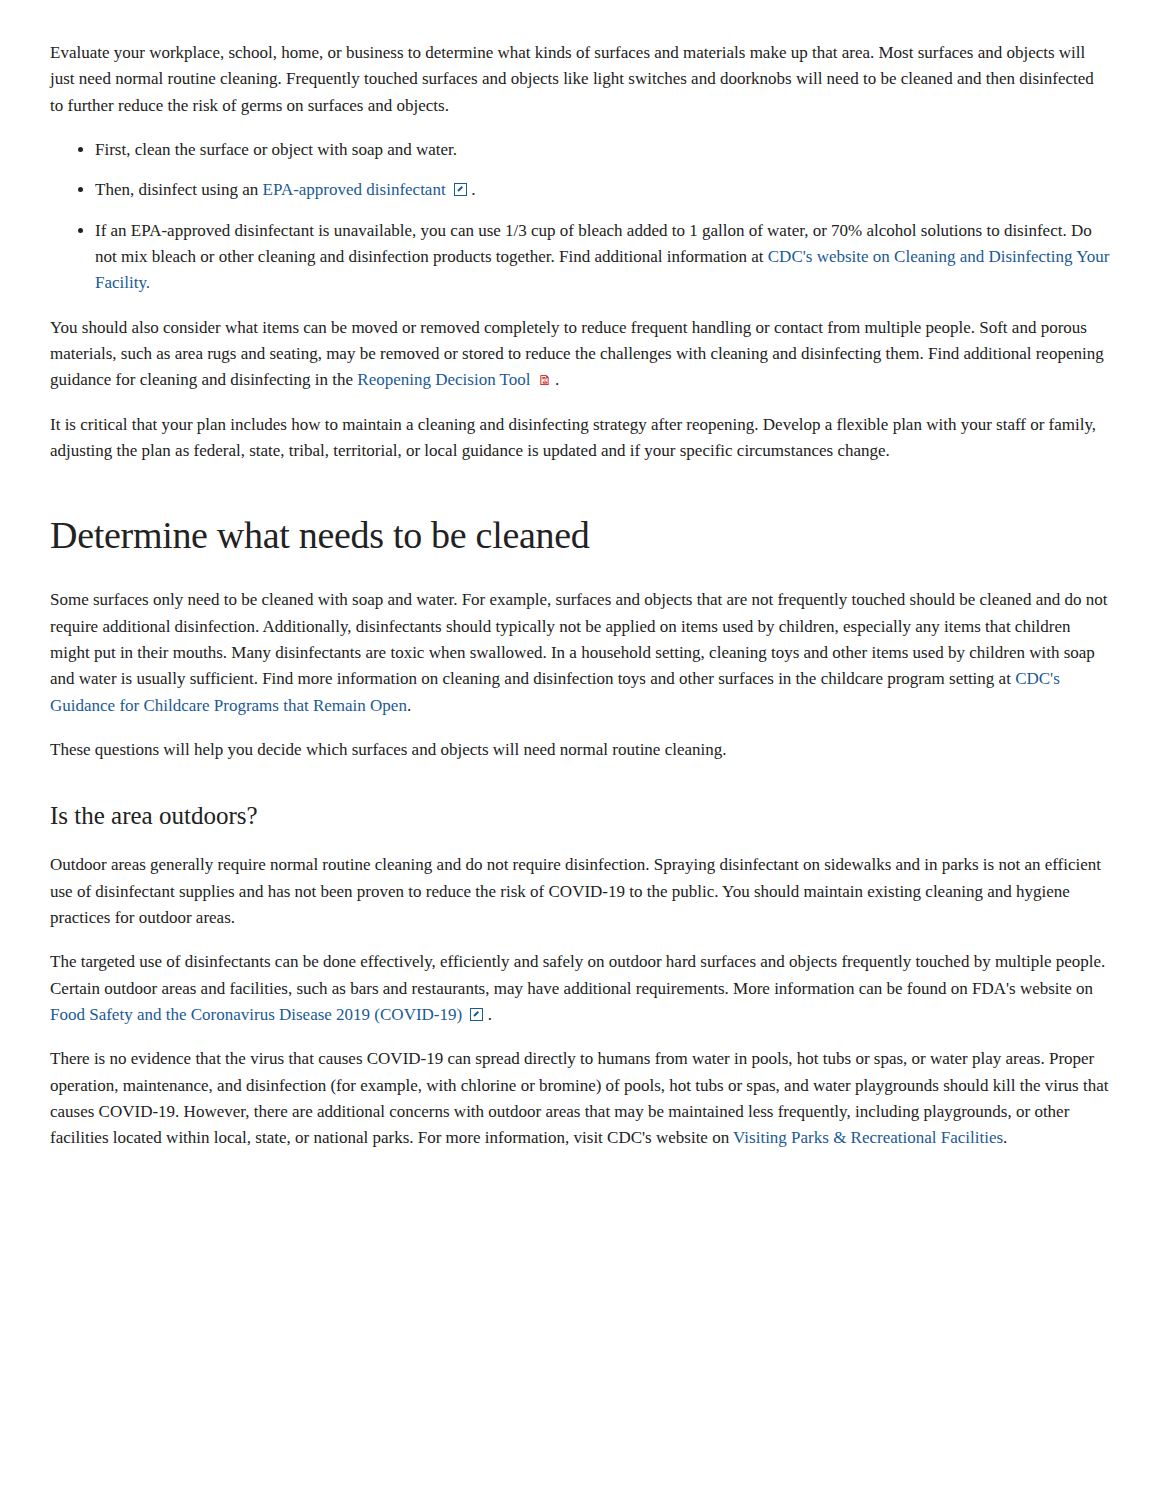Evaluate your workplace, school, home, or business to determine what kinds of surfaces and materials make up that area. Most surfaces and objects will just need normal routine cleaning. Frequently touched surfaces and objects like light switches and doorknobs will need to be cleaned and then disinfected to further reduce the risk of germs on surfaces and objects.
First, clean the surface or object with soap and water.
Then, disinfect using an EPA-approved disinfectant .
If an EPA-approved disinfectant is unavailable, you can use 1/3 cup of bleach added to 1 gallon of water, or 70% alcohol solutions to disinfect. Do not mix bleach or other cleaning and disinfection products together. Find additional information at CDC's website on Cleaning and Disinfecting Your Facility.
You should also consider what items can be moved or removed completely to reduce frequent handling or contact from multiple people. Soft and porous materials, such as area rugs and seating, may be removed or stored to reduce the challenges with cleaning and disinfecting them. Find additional reopening guidance for cleaning and disinfecting in the Reopening Decision Tool 🖺 .
It is critical that your plan includes how to maintain a cleaning and disinfecting strategy after reopening. Develop a flexible plan with your staff or family, adjusting the plan as federal, state, tribal, territorial, or local guidance is updated and if your specific circumstances change.
Determine what needs to be cleaned
Some surfaces only need to be cleaned with soap and water. For example, surfaces and objects that are not frequently touched should be cleaned and do not require additional disinfection. Additionally, disinfectants should typically not be applied on items used by children, especially any items that children might put in their mouths. Many disinfectants are toxic when swallowed. In a household setting, cleaning toys and other items used by children with soap and water is usually sufficient. Find more information on cleaning and disinfection toys and other surfaces in the childcare program setting at CDC's Guidance for Childcare Programs that Remain Open.
These questions will help you decide which surfaces and objects will need normal routine cleaning.
Is the area outdoors?
Outdoor areas generally require normal routine cleaning and do not require disinfection. Spraying disinfectant on sidewalks and in parks is not an efficient use of disinfectant supplies and has not been proven to reduce the risk of COVID-19 to the public. You should maintain existing cleaning and hygiene practices for outdoor areas.
The targeted use of disinfectants can be done effectively, efficiently and safely on outdoor hard surfaces and objects frequently touched by multiple people. Certain outdoor areas and facilities, such as bars and restaurants, may have additional requirements. More information can be found on FDA's website on Food Safety and the Coronavirus Disease 2019 (COVID-19) .
There is no evidence that the virus that causes COVID-19 can spread directly to humans from water in pools, hot tubs or spas, or water play areas. Proper operation, maintenance, and disinfection (for example, with chlorine or bromine) of pools, hot tubs or spas, and water playgrounds should kill the virus that causes COVID-19. However, there are additional concerns with outdoor areas that may be maintained less frequently, including playgrounds, or other facilities located within local, state, or national parks. For more information, visit CDC's website on Visiting Parks & Recreational Facilities.